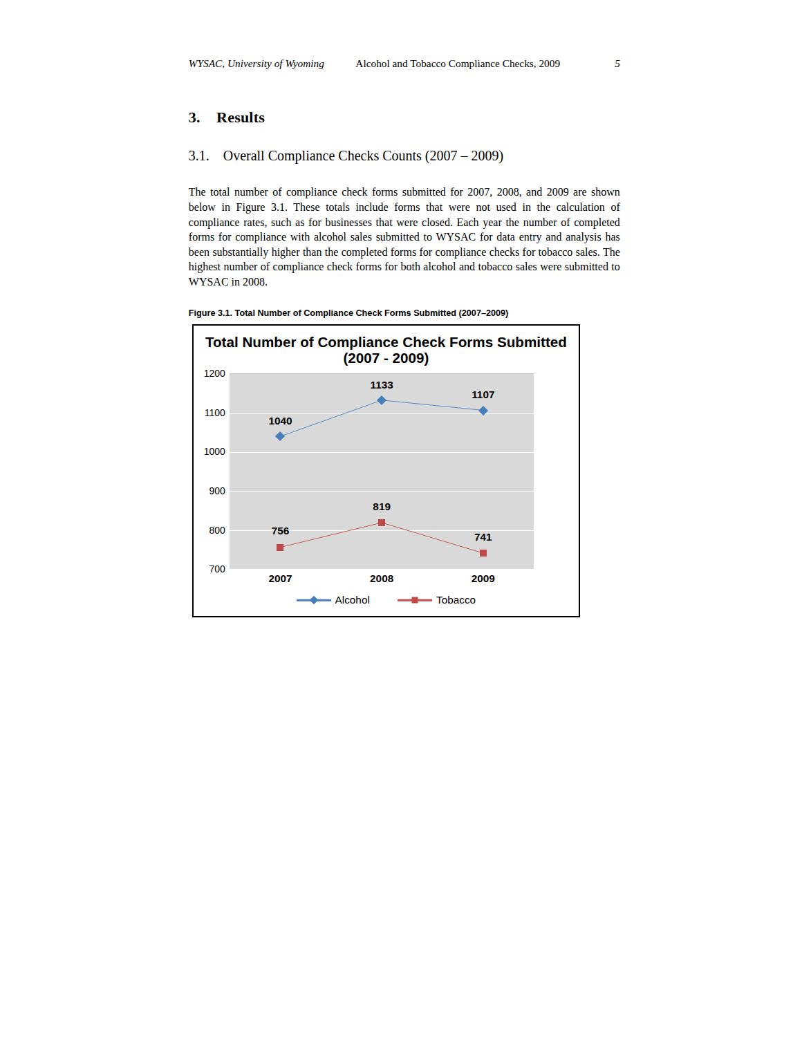WYSAC, University of Wyoming
Alcohol and Tobacco Compliance Checks, 2009
5
3. Results
3.1. Overall Compliance Checks Counts (2007 – 2009)
The total number of compliance check forms submitted for 2007, 2008, and 2009 are shown below in Figure 3.1. These totals include forms that were not used in the calculation of compliance rates, such as for businesses that were closed. Each year the number of completed forms for compliance with alcohol sales submitted to WYSAC for data entry and analysis has been substantially higher than the completed forms for compliance checks for tobacco sales. The highest number of compliance check forms for both alcohol and tobacco sales were submitted to WYSAC in 2008.
Figure 3.1. Total Number of Compliance Check Forms Submitted (2007–2009)
Total Number of Compliance Check Forms Submitted
(2007 - 2009)
1200
1100
1000
900
800
700
1040
1133
1107
756
819
741
2007
2008
2009
Alcohol
Tobacco